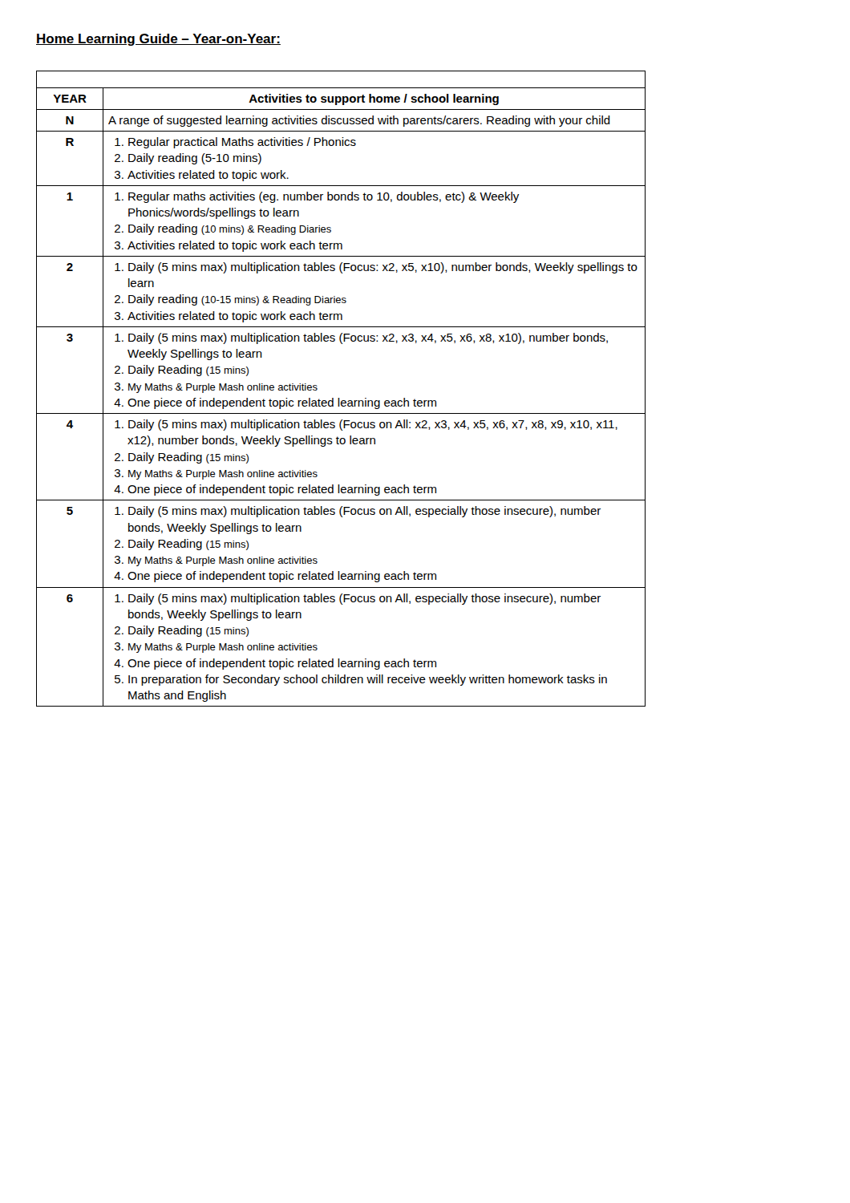Home Learning Guide – Year-on-Year:
| YEAR | Activities to support home / school learning |
| --- | --- |
| N | A range of suggested learning activities discussed with parents/carers. Reading with your child |
| R | Regular practical Maths activities / Phonics Daily reading (5-10 mins) Activities related to topic work. |
| 1 | Regular maths activities (eg. number bonds to 10, doubles, etc) & Weekly Phonics/words/spellings to learn Daily reading (10 mins) & Reading Diaries Activities related to topic work each term |
| 2 | Daily (5 mins max) multiplication tables (Focus: x2, x5, x10), number bonds, Weekly spellings to learn Daily reading (10-15 mins) & Reading Diaries Activities related to topic work each term |
| 3 | Daily (5 mins max) multiplication tables (Focus: x2, x3, x4, x5, x6, x8, x10), number bonds, Weekly Spellings to learn Daily Reading (15 mins) My Maths & Purple Mash online activities One piece of independent topic related learning each term |
| 4 | Daily (5 mins max) multiplication tables (Focus on All: x2, x3, x4, x5, x6, x7, x8, x9, x10, x11, x12), number bonds, Weekly Spellings to learn Daily Reading (15 mins) My Maths & Purple Mash online activities One piece of independent topic related learning each term |
| 5 | Daily (5 mins max) multiplication tables (Focus on All, especially those insecure), number bonds, Weekly Spellings to learn Daily Reading (15 mins) My Maths & Purple Mash online activities One piece of independent topic related learning each term |
| 6 | Daily (5 mins max) multiplication tables (Focus on All, especially those insecure), number bonds, Weekly Spellings to learn Daily Reading (15 mins) My Maths & Purple Mash online activities One piece of independent topic related learning each term In preparation for Secondary school children will receive weekly written homework tasks in Maths and English |